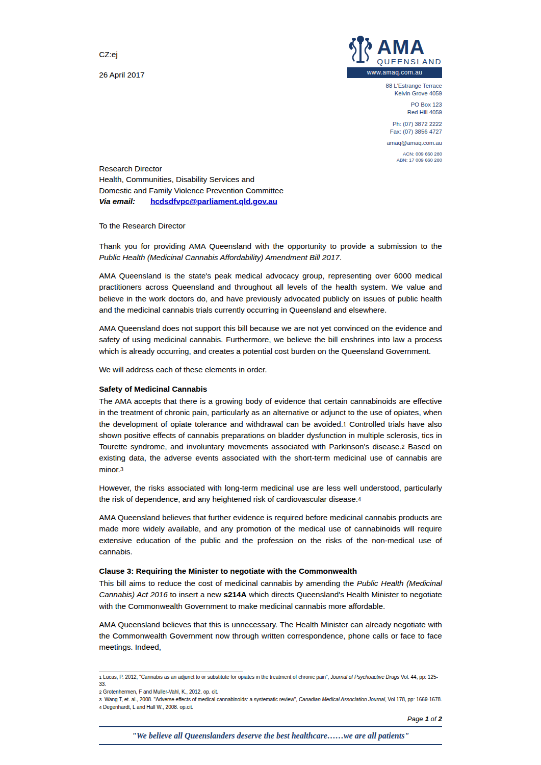CZ:ej
26 April 2017
AMA QUEENSLAND
www.amaq.com.au
88 L'Estrange Terrace
Kelvin Grove 4059
PO Box 123
Red Hill 4059
Ph: (07) 3872 2222
Fax: (07) 3856 4727
amaq@amaq.com.au
ACN: 009 660 280
ABN: 17 009 660 280
Research Director
Health, Communities, Disability Services and
Domestic and Family Violence Prevention Committee
Via email: hcdsdfvpc@parliament.qld.gov.au
To the Research Director
Thank you for providing AMA Queensland with the opportunity to provide a submission to the Public Health (Medicinal Cannabis Affordability) Amendment Bill 2017.
AMA Queensland is the state's peak medical advocacy group, representing over 6000 medical practitioners across Queensland and throughout all levels of the health system. We value and believe in the work doctors do, and have previously advocated publicly on issues of public health and the medicinal cannabis trials currently occurring in Queensland and elsewhere.
AMA Queensland does not support this bill because we are not yet convinced on the evidence and safety of using medicinal cannabis. Furthermore, we believe the bill enshrines into law a process which is already occurring, and creates a potential cost burden on the Queensland Government.
We will address each of these elements in order.
Safety of Medicinal Cannabis
The AMA accepts that there is a growing body of evidence that certain cannabinoids are effective in the treatment of chronic pain, particularly as an alternative or adjunct to the use of opiates, when the development of opiate tolerance and withdrawal can be avoided.1 Controlled trials have also shown positive effects of cannabis preparations on bladder dysfunction in multiple sclerosis, tics in Tourette syndrome, and involuntary movements associated with Parkinson's disease.2 Based on existing data, the adverse events associated with the short-term medicinal use of cannabis are minor.3
However, the risks associated with long-term medicinal use are less well understood, particularly the risk of dependence, and any heightened risk of cardiovascular disease.4
AMA Queensland believes that further evidence is required before medicinal cannabis products are made more widely available, and any promotion of the medical use of cannabinoids will require extensive education of the public and the profession on the risks of the non-medical use of cannabis.
Clause 3: Requiring the Minister to negotiate with the Commonwealth
This bill aims to reduce the cost of medicinal cannabis by amending the Public Health (Medicinal Cannabis) Act 2016 to insert a new s214A which directs Queensland's Health Minister to negotiate with the Commonwealth Government to make medicinal cannabis more affordable.
AMA Queensland believes that this is unnecessary. The Health Minister can already negotiate with the Commonwealth Government now through written correspondence, phone calls or face to face meetings. Indeed,
1 Lucas, P. 2012, "Cannabis as an adjunct to or substitute for opiates in the treatment of chronic pain", Journal of Psychoactive Drugs Vol. 44, pp: 125-33.
2 Grotenhermen, F and Muller-Vahl, K., 2012. op. cit.
3 Wang T, et. al., 2008. "Adverse effects of medical cannabinoids: a systematic review", Canadian Medical Association Journal, Vol 178, pp: 1669-1678.
4 Degenhardt, L and Hall W., 2008. op.cit.
Page 1 of 2
"We believe all Queenslanders deserve the best healthcare……we are all patients"